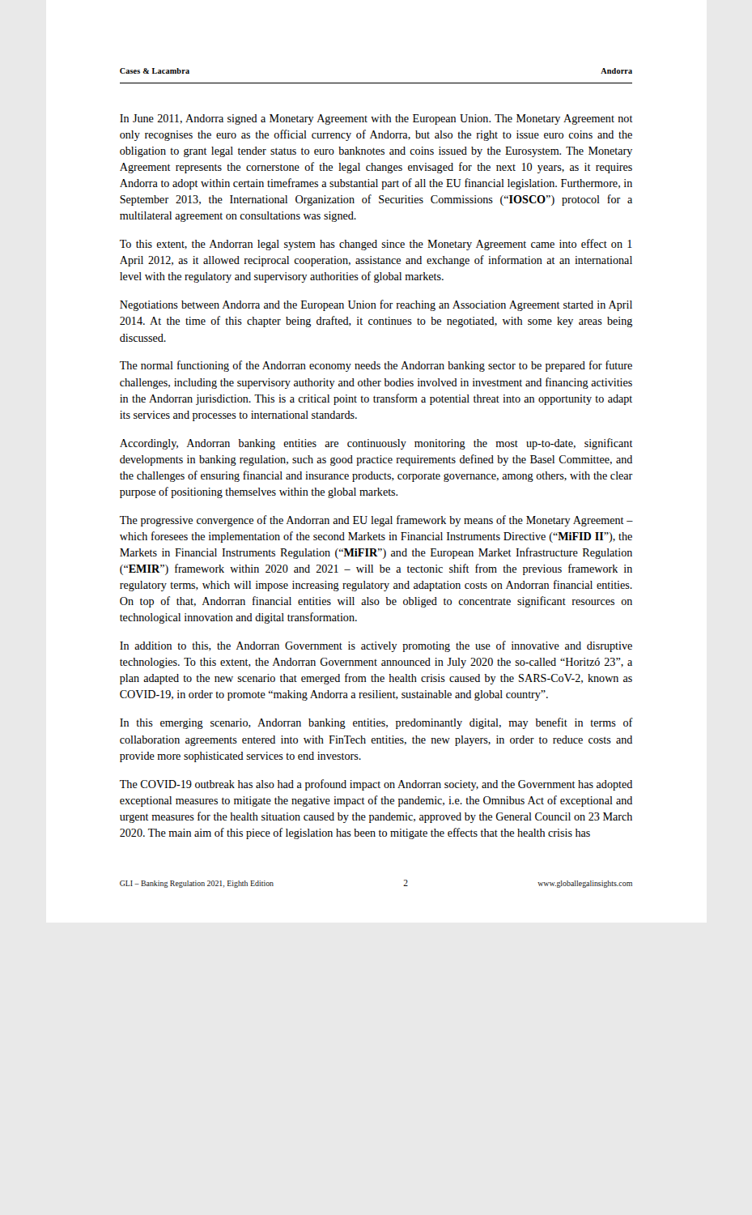Cases & Lacambra Andorra
In June 2011, Andorra signed a Monetary Agreement with the European Union. The Monetary Agreement not only recognises the euro as the official currency of Andorra, but also the right to issue euro coins and the obligation to grant legal tender status to euro banknotes and coins issued by the Eurosystem. The Monetary Agreement represents the cornerstone of the legal changes envisaged for the next 10 years, as it requires Andorra to adopt within certain timeframes a substantial part of all the EU financial legislation. Furthermore, in September 2013, the International Organization of Securities Commissions (“IOSCO”) protocol for a multilateral agreement on consultations was signed.
To this extent, the Andorran legal system has changed since the Monetary Agreement came into effect on 1 April 2012, as it allowed reciprocal cooperation, assistance and exchange of information at an international level with the regulatory and supervisory authorities of global markets.
Negotiations between Andorra and the European Union for reaching an Association Agreement started in April 2014. At the time of this chapter being drafted, it continues to be negotiated, with some key areas being discussed.
The normal functioning of the Andorran economy needs the Andorran banking sector to be prepared for future challenges, including the supervisory authority and other bodies involved in investment and financing activities in the Andorran jurisdiction. This is a critical point to transform a potential threat into an opportunity to adapt its services and processes to international standards.
Accordingly, Andorran banking entities are continuously monitoring the most up-to-date, significant developments in banking regulation, such as good practice requirements defined by the Basel Committee, and the challenges of ensuring financial and insurance products, corporate governance, among others, with the clear purpose of positioning themselves within the global markets.
The progressive convergence of the Andorran and EU legal framework by means of the Monetary Agreement – which foresees the implementation of the second Markets in Financial Instruments Directive (“MiFID II”), the Markets in Financial Instruments Regulation (“MiFIR”) and the European Market Infrastructure Regulation (“EMIR”) framework within 2020 and 2021 – will be a tectonic shift from the previous framework in regulatory terms, which will impose increasing regulatory and adaptation costs on Andorran financial entities. On top of that, Andorran financial entities will also be obliged to concentrate significant resources on technological innovation and digital transformation.
In addition to this, the Andorran Government is actively promoting the use of innovative and disruptive technologies. To this extent, the Andorran Government announced in July 2020 the so-called “Horitzó 23”, a plan adapted to the new scenario that emerged from the health crisis caused by the SARS-CoV-2, known as COVID-19, in order to promote “making Andorra a resilient, sustainable and global country”.
In this emerging scenario, Andorran banking entities, predominantly digital, may benefit in terms of collaboration agreements entered into with FinTech entities, the new players, in order to reduce costs and provide more sophisticated services to end investors.
The COVID-19 outbreak has also had a profound impact on Andorran society, and the Government has adopted exceptional measures to mitigate the negative impact of the pandemic, i.e. the Omnibus Act of exceptional and urgent measures for the health situation caused by the pandemic, approved by the General Council on 23 March 2020. The main aim of this piece of legislation has been to mitigate the effects that the health crisis has
GLI – Banking Regulation 2021, Eighth Edition 2 www.globallegalinsights.com